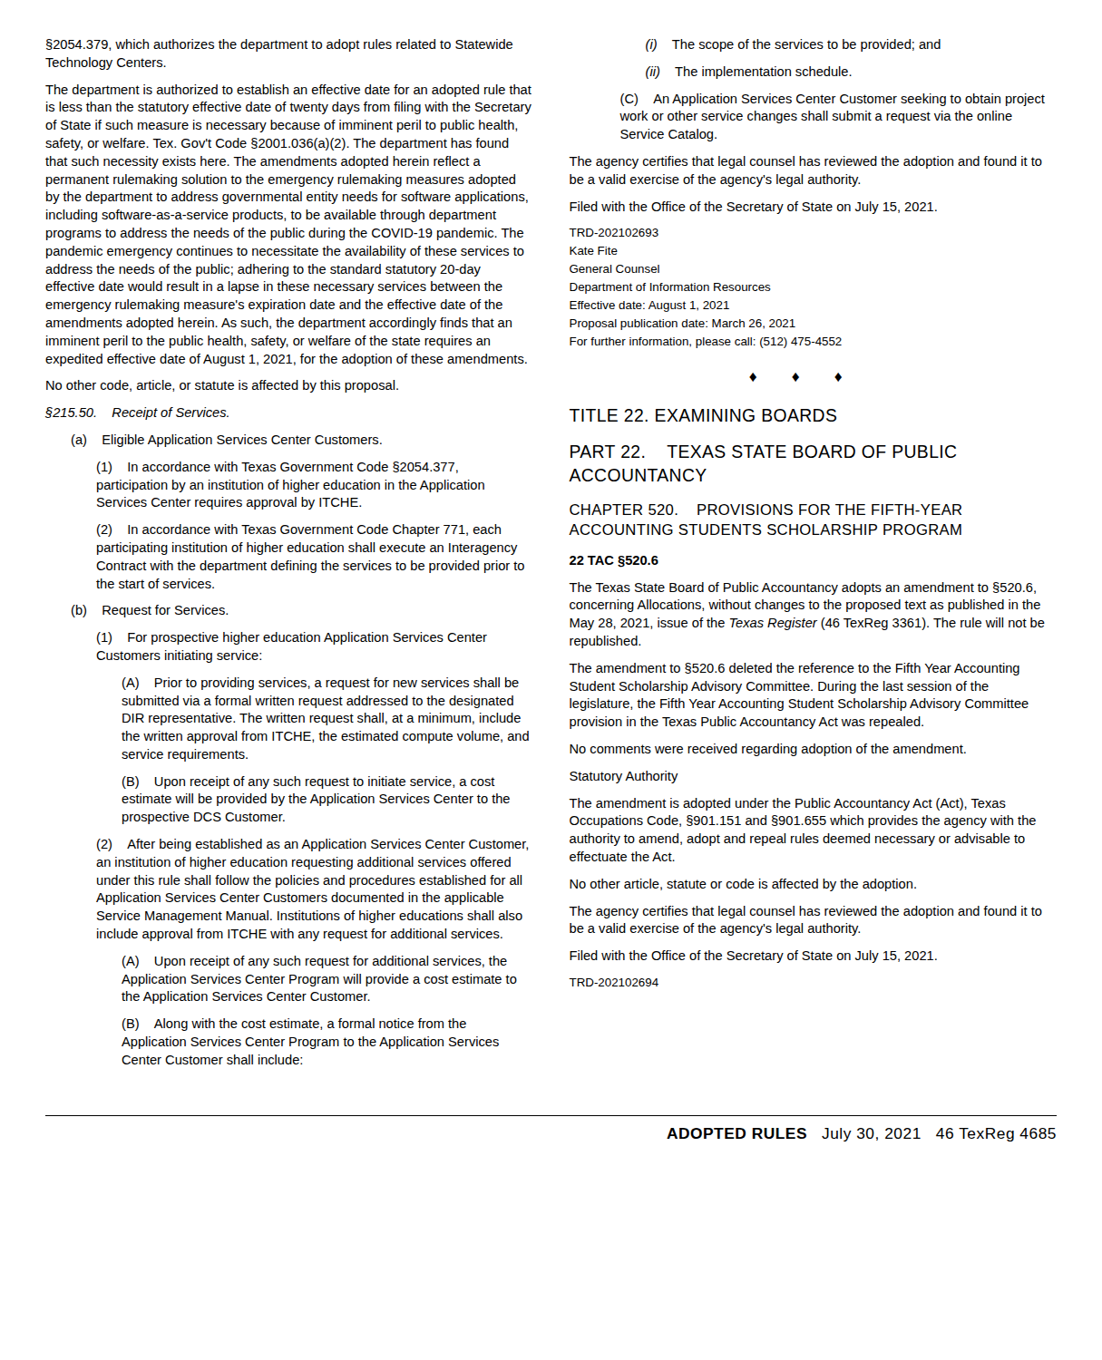§2054.379, which authorizes the department to adopt rules related to Statewide Technology Centers.
The department is authorized to establish an effective date for an adopted rule that is less than the statutory effective date of twenty days from filing with the Secretary of State if such measure is necessary because of imminent peril to public health, safety, or welfare. Tex. Gov't Code §2001.036(a)(2). The department has found that such necessity exists here. The amendments adopted herein reflect a permanent rulemaking solution to the emergency rulemaking measures adopted by the department to address governmental entity needs for software applications, including software-as-a-service products, to be available through department programs to address the needs of the public during the COVID-19 pandemic. The pandemic emergency continues to necessitate the availability of these services to address the needs of the public; adhering to the standard statutory 20-day effective date would result in a lapse in these necessary services between the emergency rulemaking measure's expiration date and the effective date of the amendments adopted herein. As such, the department accordingly finds that an imminent peril to the public health, safety, or welfare of the state requires an expedited effective date of August 1, 2021, for the adoption of these amendments.
No other code, article, or statute is affected by this proposal.
§215.50. Receipt of Services.
(a) Eligible Application Services Center Customers.
(1) In accordance with Texas Government Code §2054.377, participation by an institution of higher education in the Application Services Center requires approval by ITCHE.
(2) In accordance with Texas Government Code Chapter 771, each participating institution of higher education shall execute an Interagency Contract with the department defining the services to be provided prior to the start of services.
(b) Request for Services.
(1) For prospective higher education Application Services Center Customers initiating service:
(A) Prior to providing services, a request for new services shall be submitted via a formal written request addressed to the designated DIR representative. The written request shall, at a minimum, include the written approval from ITCHE, the estimated compute volume, and service requirements.
(B) Upon receipt of any such request to initiate service, a cost estimate will be provided by the Application Services Center to the prospective DCS Customer.
(2) After being established as an Application Services Center Customer, an institution of higher education requesting additional services offered under this rule shall follow the policies and procedures established for all Application Services Center Customers documented in the applicable Service Management Manual. Institutions of higher educations shall also include approval from ITCHE with any request for additional services.
(A) Upon receipt of any such request for additional services, the Application Services Center Program will provide a cost estimate to the Application Services Center Customer.
(B) Along with the cost estimate, a formal notice from the Application Services Center Program to the Application Services Center Customer shall include:
(i) The scope of the services to be provided; and
(ii) The implementation schedule.
(C) An Application Services Center Customer seeking to obtain project work or other service changes shall submit a request via the online Service Catalog.
The agency certifies that legal counsel has reviewed the adoption and found it to be a valid exercise of the agency's legal authority.
Filed with the Office of the Secretary of State on July 15, 2021.
TRD-202102693
Kate Fite
General Counsel
Department of Information Resources
Effective date: August 1, 2021
Proposal publication date: March 26, 2021
For further information, please call: (512) 475-4552
♦♦♦
TITLE 22. EXAMINING BOARDS
PART 22. TEXAS STATE BOARD OF PUBLIC ACCOUNTANCY
CHAPTER 520. PROVISIONS FOR THE FIFTH-YEAR ACCOUNTING STUDENTS SCHOLARSHIP PROGRAM
22 TAC §520.6
The Texas State Board of Public Accountancy adopts an amendment to §520.6, concerning Allocations, without changes to the proposed text as published in the May 28, 2021, issue of the Texas Register (46 TexReg 3361). The rule will not be republished.
The amendment to §520.6 deleted the reference to the Fifth Year Accounting Student Scholarship Advisory Committee. During the last session of the legislature, the Fifth Year Accounting Student Scholarship Advisory Committee provision in the Texas Public Accountancy Act was repealed.
No comments were received regarding adoption of the amendment.
Statutory Authority
The amendment is adopted under the Public Accountancy Act (Act), Texas Occupations Code, §901.151 and §901.655 which provides the agency with the authority to amend, adopt and repeal rules deemed necessary or advisable to effectuate the Act.
No other article, statute or code is affected by the adoption.
The agency certifies that legal counsel has reviewed the adoption and found it to be a valid exercise of the agency's legal authority.
Filed with the Office of the Secretary of State on July 15, 2021.
TRD-202102694
ADOPTED RULES July 30, 2021 46 TexReg 4685